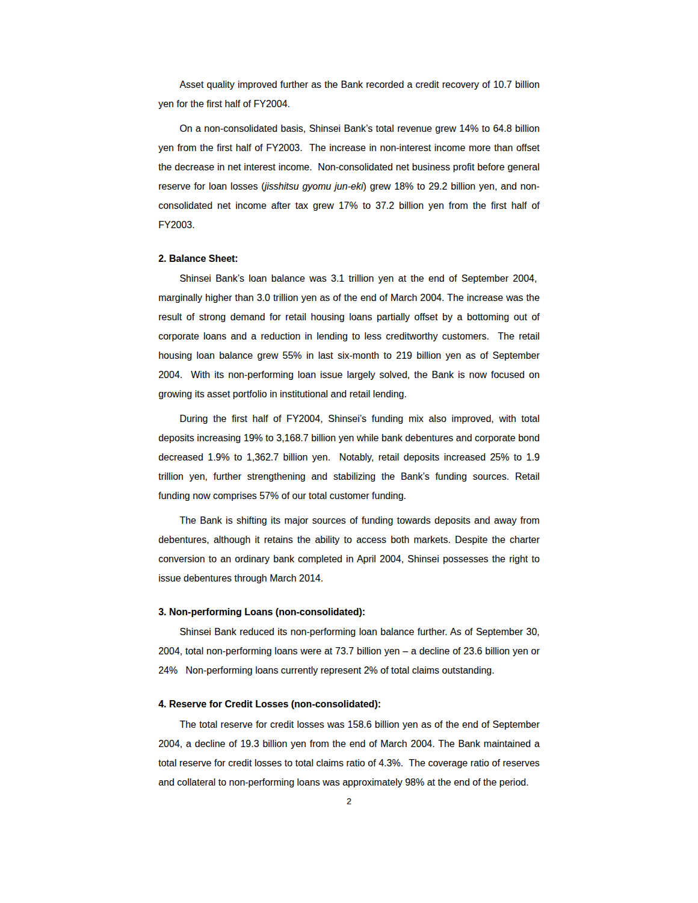Asset quality improved further as the Bank recorded a credit recovery of 10.7 billion yen for the first half of FY2004.
On a non-consolidated basis, Shinsei Bank’s total revenue grew 14% to 64.8 billion yen from the first half of FY2003. The increase in non-interest income more than offset the decrease in net interest income. Non-consolidated net business profit before general reserve for loan losses (jisshitsu gyomu jun-eki) grew 18% to 29.2 billion yen, and non-consolidated net income after tax grew 17% to 37.2 billion yen from the first half of FY2003.
2. Balance Sheet:
Shinsei Bank’s loan balance was 3.1 trillion yen at the end of September 2004, marginally higher than 3.0 trillion yen as of the end of March 2004. The increase was the result of strong demand for retail housing loans partially offset by a bottoming out of corporate loans and a reduction in lending to less creditworthy customers. The retail housing loan balance grew 55% in last six-month to 219 billion yen as of September 2004. With its non-performing loan issue largely solved, the Bank is now focused on growing its asset portfolio in institutional and retail lending.
During the first half of FY2004, Shinsei’s funding mix also improved, with total deposits increasing 19% to 3,168.7 billion yen while bank debentures and corporate bond decreased 1.9% to 1,362.7 billion yen. Notably, retail deposits increased 25% to 1.9 trillion yen, further strengthening and stabilizing the Bank’s funding sources. Retail funding now comprises 57% of our total customer funding.
The Bank is shifting its major sources of funding towards deposits and away from debentures, although it retains the ability to access both markets. Despite the charter conversion to an ordinary bank completed in April 2004, Shinsei possesses the right to issue debentures through March 2014.
3. Non-performing Loans (non-consolidated):
Shinsei Bank reduced its non-performing loan balance further. As of September 30, 2004, total non-performing loans were at 73.7 billion yen – a decline of 23.6 billion yen or 24% Non-performing loans currently represent 2% of total claims outstanding.
4. Reserve for Credit Losses (non-consolidated):
The total reserve for credit losses was 158.6 billion yen as of the end of September 2004, a decline of 19.3 billion yen from the end of March 2004. The Bank maintained a total reserve for credit losses to total claims ratio of 4.3%. The coverage ratio of reserves and collateral to non-performing loans was approximately 98% at the end of the period.
2